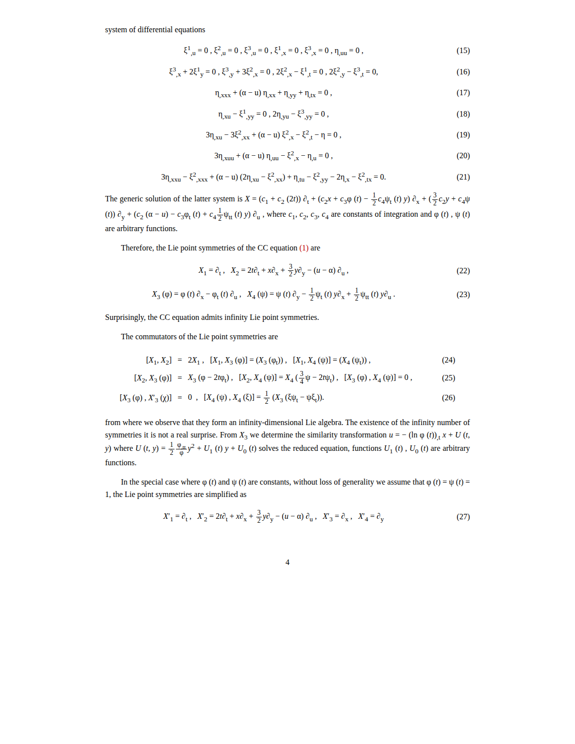system of differential equations
ξ1,u = 0 , ξ2,u = 0 , ξ3,u = 0 , ξ1,x = 0 , ξ3,x = 0 , η,uu = 0 ,
(15)
ξ3,x + 2ξ1y = 0 , ξ3,y + 3ξ2,x = 0 , 2ξ2,x − ξ1,t = 0 , 2ξ2,y − ξ3,t = 0,
(16)
η,xxx + (α − u) η,xx + η,yy + η,tx = 0 ,
(17)
η,xu − ξ1,yy = 0 , 2η,yu − ξ3,yy = 0 ,
(18)
3η,xu − 3ξ2,xx + (α − u) ξ2,x − ξ2,t − η = 0 ,
(19)
3η,xuu + (α − u) η,uu − ξ2,x − η,u = 0 ,
(20)
3η,xxu − ξ2,xxx + (α − u) (2η,xu − ξ2,xx) + η,tu − ξ2,yy − 2η,x − ξ2,tx = 0.
(21)
The generic solution of the latter system is X = (c1 + c2 (2t)) ∂t + (c2x + c3φ (t) − 12 c4ψt (t) y) ∂x + (32 c2y + c4ψ (t)) ∂y + (c2 (α − u) − c3φt (t) + c412ψtt (t) y) ∂u , where c1, c2, c3, c4 are constants of integration and φ (t) , ψ (t) are arbitrary functions.
Therefore, the Lie point symmetries of the CC equation (1) are
X1 = ∂t , X2 = 2t∂t + x∂x + 32 y∂y − (u − α) ∂u ,
(22)
X3 (φ) = φ (t) ∂x − φt (t) ∂u , X4 (ψ) = ψ (t) ∂y − 12ψt (t) y∂x + 12ψtt (t) y∂u .
(23)
Surprisingly, the CC equation admits infinity Lie point symmetries.
The commutators of the Lie point symmetries are
| [ X 1 , X 2 ] | = | 2 X 1 , [ X 1 , X 3 (φ)] = ( X 3 (φ t )) , [ X 1 , X 4 (ψ)] = ( X 4 (ψ t )) , | (24) |
| [ X 2 , X 3 (φ)] | = | X 3 (φ − 2 t φ t ) , [ X 2 , X 4 (ψ)] = X 4 ( 3 4 ψ − 2 t ψ t ) , [ X 3 (φ) , X 4 (ψ)] = 0 , | (25) |
| [ X 3 (φ) , X ′ 3 (χ)] | = | 0 , [ X 4 (ψ) , X 4 (ξ)] = 1 2 ( X 3 (ξψ t − ψξ t )). | (26) |
from where we observe that they form an infinity-dimensional Lie algebra. The existence of the infinity number of symmetries it is not a real surprise. From X3 we determine the similarity transformation u = − (ln φ (t)),t x + U (t, y) where U (t, y) = 12 φ,tt φ y2 + U1 (t) y + U0 (t) solves the reduced equation, functions U1 (t) , U0 (t) are arbitrary functions.
In the special case where φ (t) and ψ (t) are constants, without loss of generality we assume that φ (t) = ψ (t) = 1, the Lie point symmetries are simplified as
X′1 = ∂t , X′2 = 2t∂t + x∂x + 32 y∂y − (u − α) ∂u , X′3 = ∂x , X′4 = ∂y
(27)
4